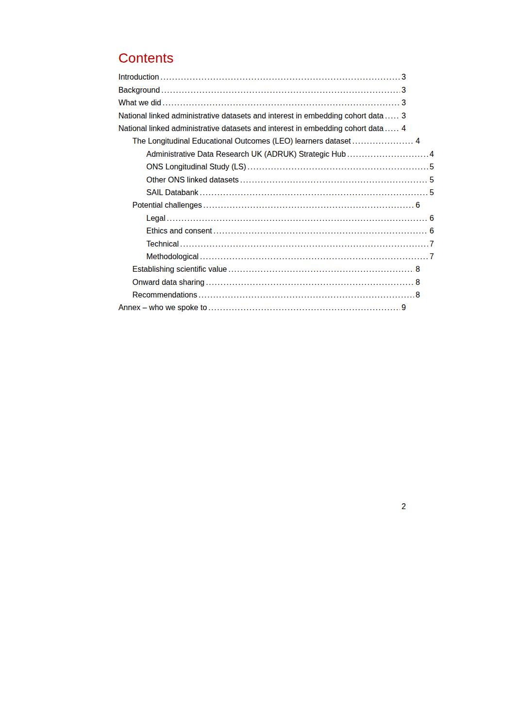Contents
Introduction .................................................................................................................. 3
Background .................................................................................................................. 3
What we did .................................................................................................................. 3
National linked administrative datasets and interest in embedding cohort data .................................................................................................................. 3
National linked administrative datasets and interest in embedding cohort data .................................................................................................................. 4
The Longitudinal Educational Outcomes (LEO) learners dataset .................................................................................................................. 4
Administrative Data Research UK (ADRUK) Strategic Hub .................................................................................................................. 4
ONS Longitudinal Study (LS) .................................................................................................................. 5
Other ONS linked datasets .................................................................................................................. 5
SAIL Databank .................................................................................................................. 5
Potential challenges .................................................................................................................. 6
Legal .................................................................................................................. 6
Ethics and consent .................................................................................................................. 6
Technical .................................................................................................................. 7
Methodological .................................................................................................................. 7
Establishing scientific value .................................................................................................................. 8
Onward data sharing .................................................................................................................. 8
Recommendations .................................................................................................................. 8
Annex – who we spoke to .................................................................................................................. 9
2